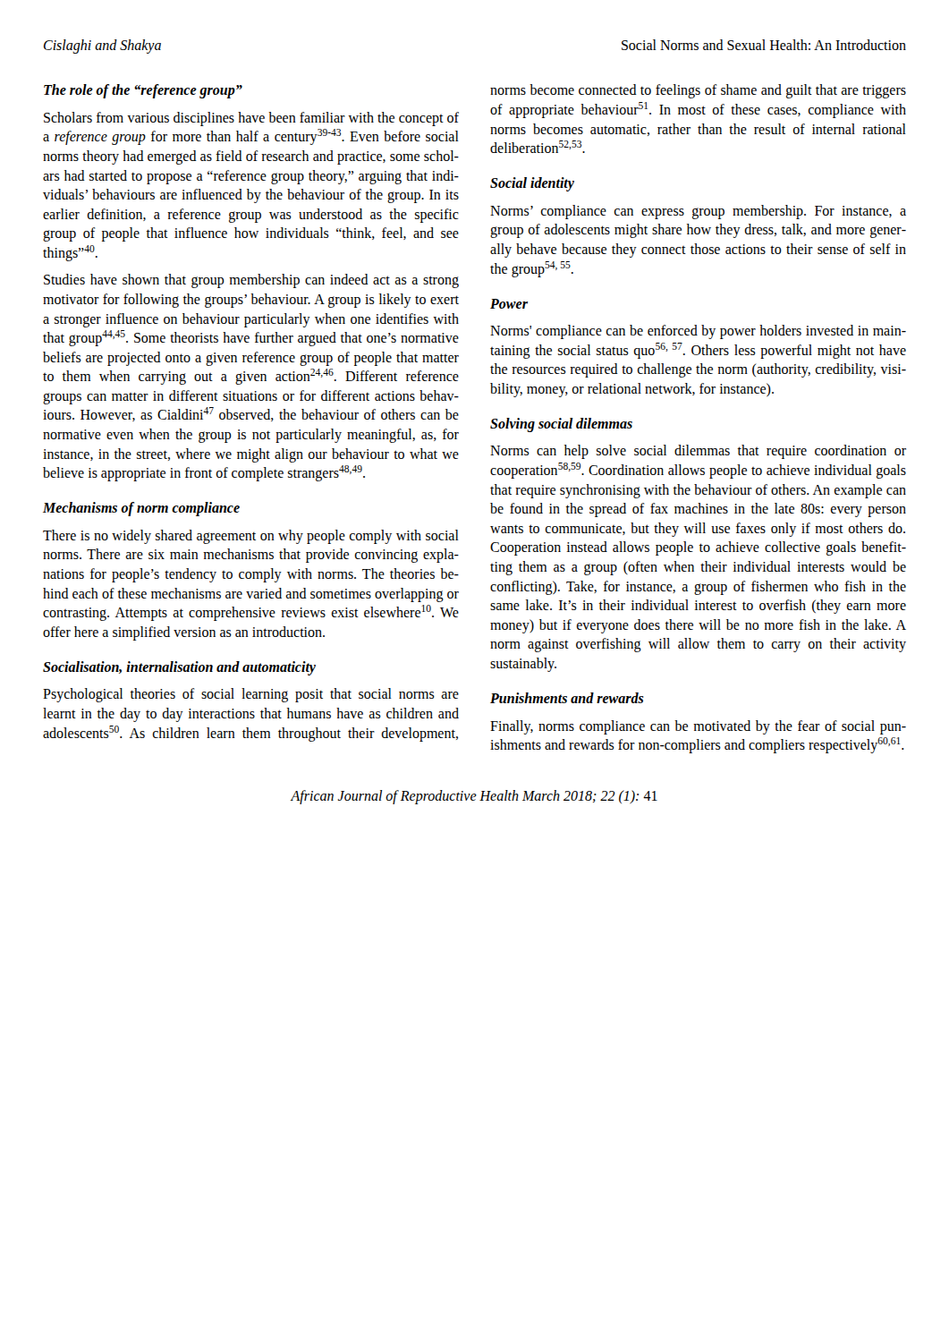Cislaghi and Shakya
Social Norms and Sexual Health: An Introduction
The role of the “reference group”
Scholars from various disciplines have been familiar with the concept of a reference group for more than half a century39-43. Even before social norms theory had emerged as field of research and practice, some scholars had started to propose a “reference group theory,” arguing that individuals’ behaviours are influenced by the behaviour of the group. In its earlier definition, a reference group was understood as the specific group of people that influence how individuals “think, feel, and see things”40.
Studies have shown that group membership can indeed act as a strong motivator for following the groups’ behaviour. A group is likely to exert a stronger influence on behaviour particularly when one identifies with that group44,45. Some theorists have further argued that one’s normative beliefs are projected onto a given reference group of people that matter to them when carrying out a given action24,46. Different reference groups can matter in different situations or for different actions behaviours. However, as Cialdini47 observed, the behaviour of others can be normative even when the group is not particularly meaningful, as, for instance, in the street, where we might align our behaviour to what we believe is appropriate in front of complete strangers48,49.
Mechanisms of norm compliance
There is no widely shared agreement on why people comply with social norms. There are six main mechanisms that provide convincing explanations for people’s tendency to comply with norms. The theories behind each of these mechanisms are varied and sometimes overlapping or contrasting. Attempts at comprehensive reviews exist elsewhere10. We offer here a simplified version as an introduction.
Socialisation, internalisation and automaticity
Psychological theories of social learning posit that social norms are learnt in the day to day interactions that humans have as children and adolescents50. As children learn them throughout their development, norms become connected to feelings of shame and guilt that are triggers of appropriate behaviour51. In most of these cases, compliance with norms becomes automatic, rather than the result of internal rational deliberation52,53.
Social identity
Norms’ compliance can express group membership. For instance, a group of adolescents might share how they dress, talk, and more generally behave because they connect those actions to their sense of self in the group54, 55.
Power
Norms' compliance can be enforced by power holders invested in maintaining the social status quo56, 57. Others less powerful might not have the resources required to challenge the norm (authority, credibility, visibility, money, or relational network, for instance).
Solving social dilemmas
Norms can help solve social dilemmas that require coordination or cooperation58,59. Coordination allows people to achieve individual goals that require synchronising with the behaviour of others. An example can be found in the spread of fax machines in the late 80s: every person wants to communicate, but they will use faxes only if most others do. Cooperation instead allows people to achieve collective goals benefitting them as a group (often when their individual interests would be conflicting). Take, for instance, a group of fishermen who fish in the same lake. It’s in their individual interest to overfish (they earn more money) but if everyone does there will be no more fish in the lake. A norm against overfishing will allow them to carry on their activity sustainably.
Punishments and rewards
Finally, norms compliance can be motivated by the fear of social punishments and rewards for non-compliers and compliers respectively60,61.
African Journal of Reproductive Health March 2018; 22 (1): 41